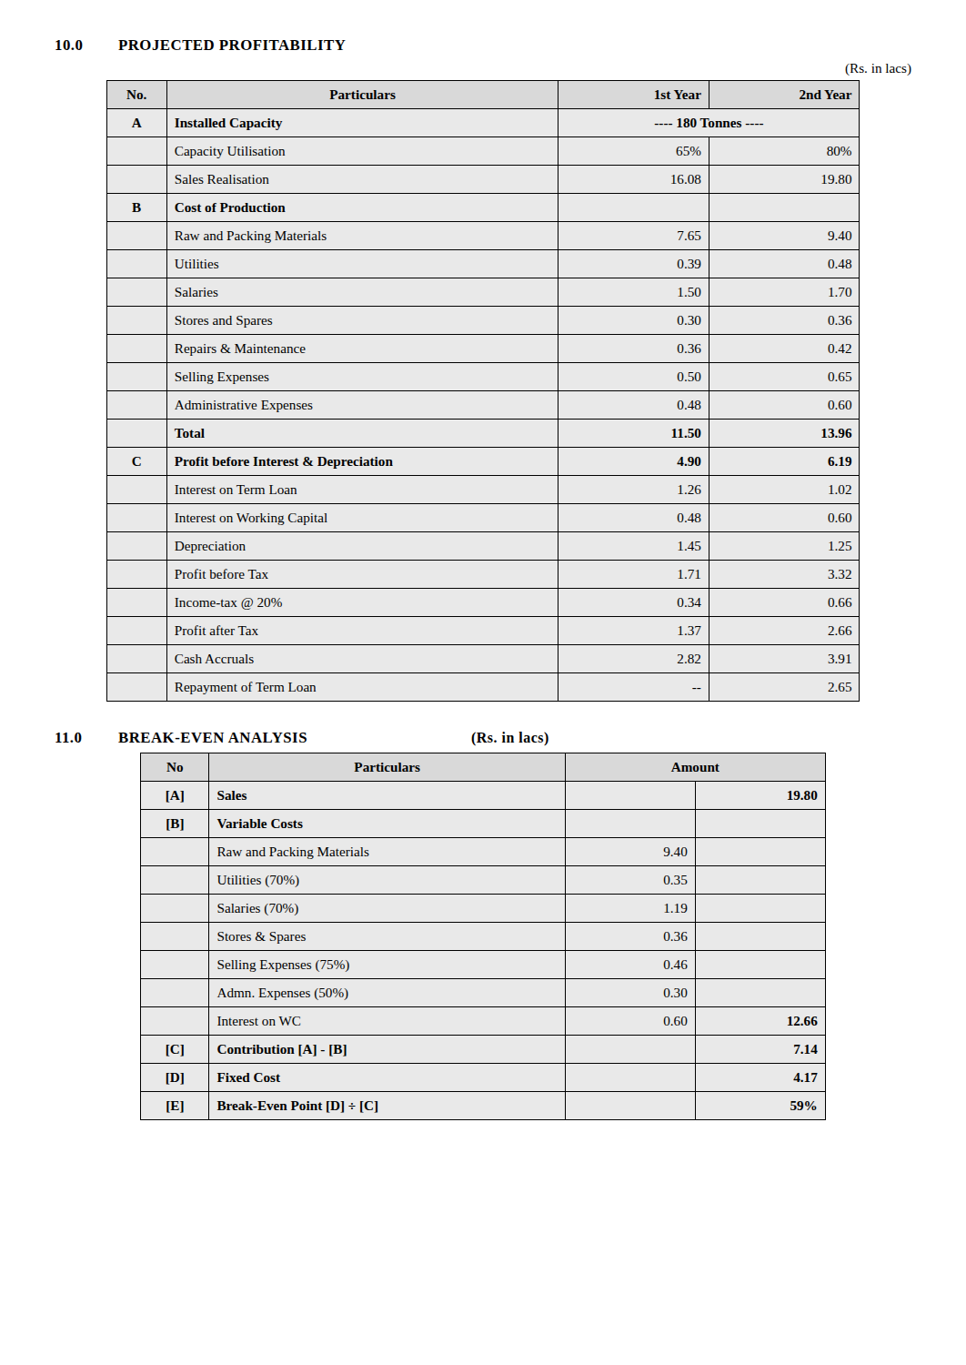10.0 PROJECTED PROFITABILITY
(Rs. in lacs)
| No. | Particulars | 1st Year | 2nd Year |
| --- | --- | --- | --- |
| A | Installed Capacity | ---- 180 Tonnes ---- |
| | Capacity Utilisation | 65% | 80% |
| | Sales Realisation | 16.08 | 19.80 |
| B | Cost of Production | | |
| | Raw and Packing Materials | 7.65 | 9.40 |
| | Utilities | 0.39 | 0.48 |
| | Salaries | 1.50 | 1.70 |
| | Stores and Spares | 0.30 | 0.36 |
| | Repairs & Maintenance | 0.36 | 0.42 |
| | Selling Expenses | 0.50 | 0.65 |
| | Administrative Expenses | 0.48 | 0.60 |
| | Total | 11.50 | 13.96 |
| C | Profit before Interest & Depreciation | 4.90 | 6.19 |
| | Interest on Term Loan | 1.26 | 1.02 |
| | Interest on Working Capital | 0.48 | 0.60 |
| | Depreciation | 1.45 | 1.25 |
| | Profit before Tax | 1.71 | 3.32 |
| | Income-tax @ 20% | 0.34 | 0.66 |
| | Profit after Tax | 1.37 | 2.66 |
| | Cash Accruals | 2.82 | 3.91 |
| | Repayment of Term Loan | -- | 2.65 |
11.0 BREAK-EVEN ANALYSIS(Rs. in lacs)
| No | Particulars | Amount |
| --- | --- | --- |
| [A] | Sales | | 19.80 |
| [B] | Variable Costs | | |
| | Raw and Packing Materials | 9.40 | |
| | Utilities (70%) | 0.35 | |
| | Salaries (70%) | 1.19 | |
| | Stores & Spares | 0.36 | |
| | Selling Expenses (75%) | 0.46 | |
| | Admn. Expenses (50%) | 0.30 | |
| | Interest on WC | 0.60 | 12.66 |
| [C] | Contribution [A] - [B] | | 7.14 |
| [D] | Fixed Cost | | 4.17 |
| [E] | Break-Even Point [D] ÷ [C] | | 59% |